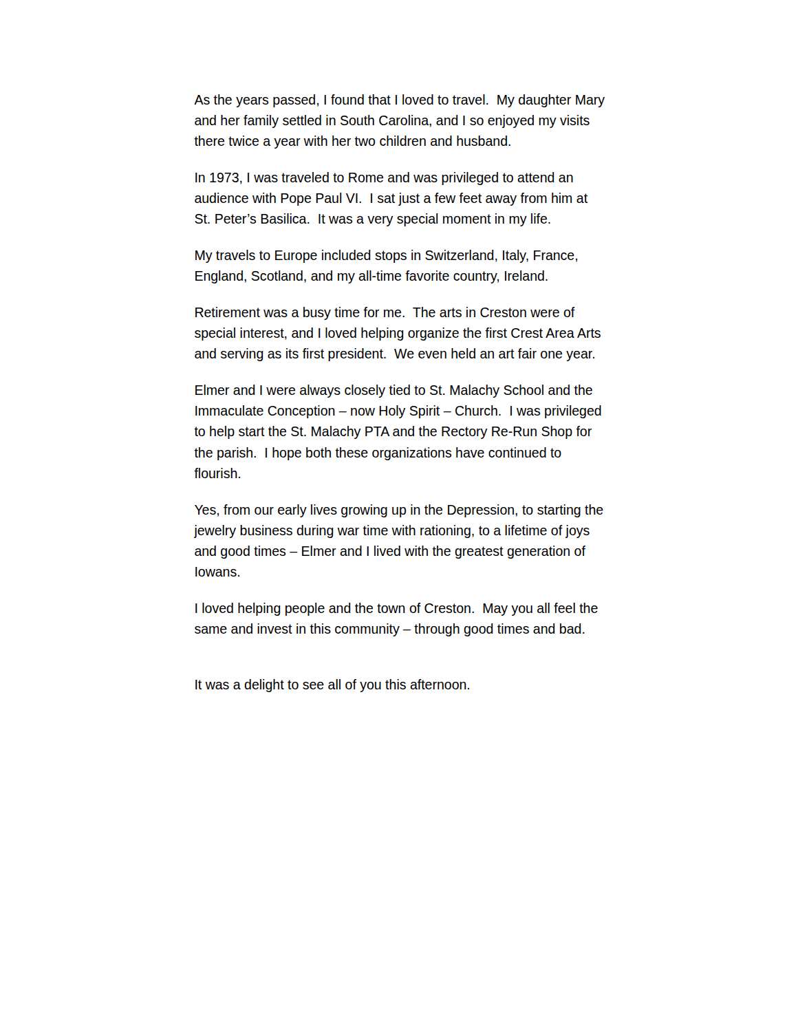As the years passed, I found that I loved to travel. My daughter Mary and her family settled in South Carolina, and I so enjoyed my visits there twice a year with her two children and husband.
In 1973, I was traveled to Rome and was privileged to attend an audience with Pope Paul VI. I sat just a few feet away from him at St. Peter’s Basilica. It was a very special moment in my life.
My travels to Europe included stops in Switzerland, Italy, France, England, Scotland, and my all-time favorite country, Ireland.
Retirement was a busy time for me. The arts in Creston were of special interest, and I loved helping organize the first Crest Area Arts and serving as its first president. We even held an art fair one year.
Elmer and I were always closely tied to St. Malachy School and the Immaculate Conception – now Holy Spirit – Church. I was privileged to help start the St. Malachy PTA and the Rectory Re-Run Shop for the parish. I hope both these organizations have continued to flourish.
Yes, from our early lives growing up in the Depression, to starting the jewelry business during war time with rationing, to a lifetime of joys and good times – Elmer and I lived with the greatest generation of Iowans.
I loved helping people and the town of Creston. May you all feel the same and invest in this community – through good times and bad.
It was a delight to see all of you this afternoon.